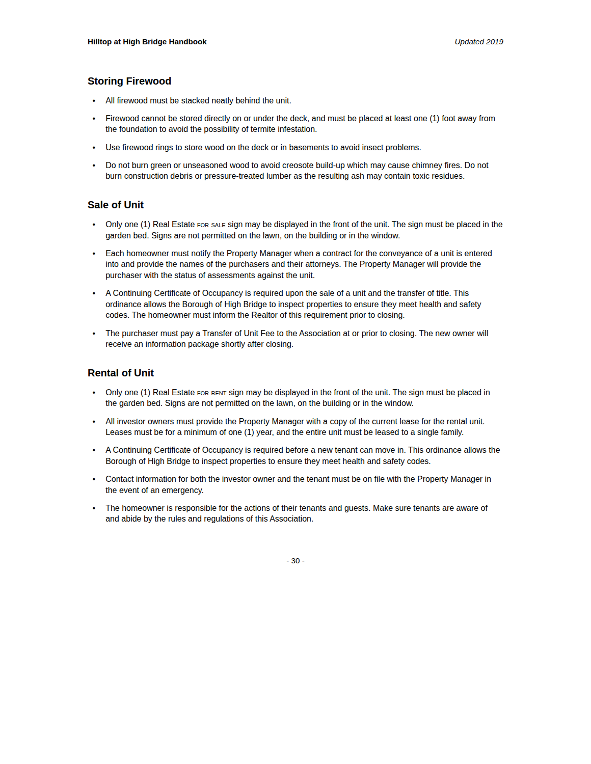Hilltop at High Bridge Handbook Updated 2019
Storing Firewood
All firewood must be stacked neatly behind the unit.
Firewood cannot be stored directly on or under the deck, and must be placed at least one (1) foot away from the foundation to avoid the possibility of termite infestation.
Use firewood rings to store wood on the deck or in basements to avoid insect problems.
Do not burn green or unseasoned wood to avoid creosote build-up which may cause chimney fires. Do not burn construction debris or pressure-treated lumber as the resulting ash may contain toxic residues.
Sale of Unit
Only one (1) Real Estate for sale sign may be displayed in the front of the unit. The sign must be placed in the garden bed. Signs are not permitted on the lawn, on the building or in the window.
Each homeowner must notify the Property Manager when a contract for the conveyance of a unit is entered into and provide the names of the purchasers and their attorneys. The Property Manager will provide the purchaser with the status of assessments against the unit.
A Continuing Certificate of Occupancy is required upon the sale of a unit and the transfer of title. This ordinance allows the Borough of High Bridge to inspect properties to ensure they meet health and safety codes. The homeowner must inform the Realtor of this requirement prior to closing.
The purchaser must pay a Transfer of Unit Fee to the Association at or prior to closing. The new owner will receive an information package shortly after closing.
Rental of Unit
Only one (1) Real Estate for rent sign may be displayed in the front of the unit. The sign must be placed in the garden bed. Signs are not permitted on the lawn, on the building or in the window.
All investor owners must provide the Property Manager with a copy of the current lease for the rental unit. Leases must be for a minimum of one (1) year, and the entire unit must be leased to a single family.
A Continuing Certificate of Occupancy is required before a new tenant can move in. This ordinance allows the Borough of High Bridge to inspect properties to ensure they meet health and safety codes.
Contact information for both the investor owner and the tenant must be on file with the Property Manager in the event of an emergency.
The homeowner is responsible for the actions of their tenants and guests. Make sure tenants are aware of and abide by the rules and regulations of this Association.
- 30 -